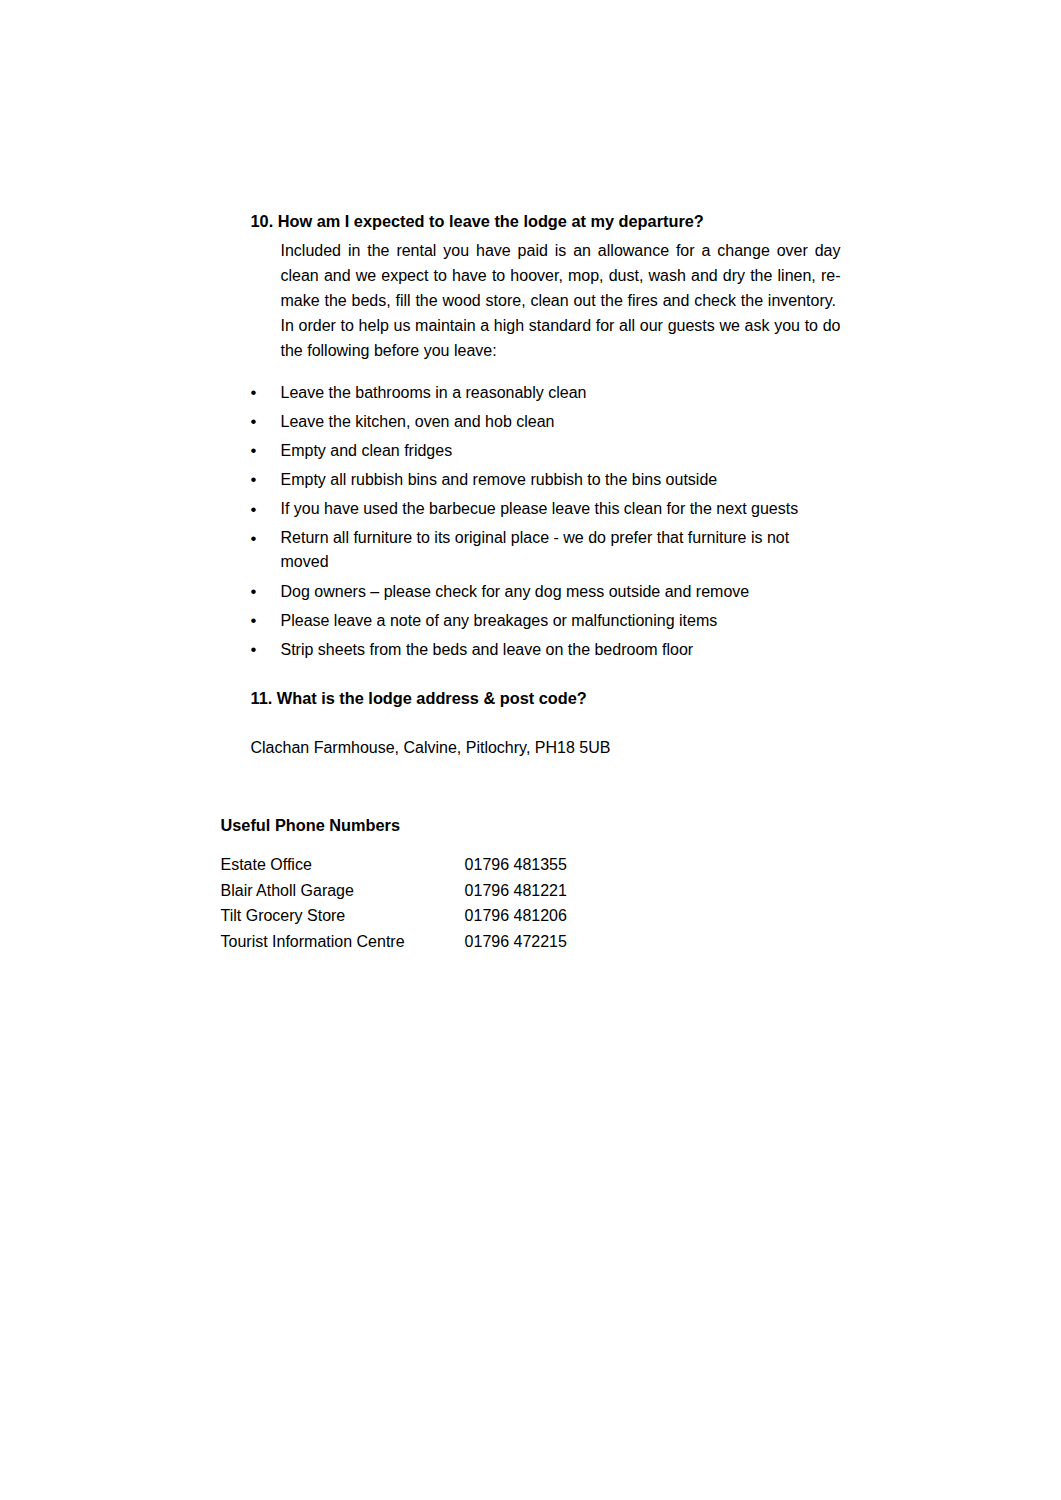10. How am I expected to leave the lodge at my departure?
Included in the rental you have paid is an allowance for a change over day clean and we expect to have to hoover, mop, dust, wash and dry the linen, re-make the beds, fill the wood store, clean out the fires and check the inventory. In order to help us maintain a high standard for all our guests we ask you to do the following before you leave:
Leave the bathrooms in a reasonably clean
Leave the kitchen, oven and hob clean
Empty and clean fridges
Empty all rubbish bins and remove rubbish to the bins outside
If you have used the barbecue please leave this clean for the next guests
Return all furniture to its original place - we do prefer that furniture is not moved
Dog owners – please check for any dog mess outside and remove
Please leave a note of any breakages or malfunctioning items
Strip sheets from the beds and leave on the bedroom floor
11. What is the lodge address & post code?
Clachan Farmhouse, Calvine, Pitlochry, PH18 5UB
Useful Phone Numbers
| Estate Office | 01796 481355 |
| Blair Atholl Garage | 01796 481221 |
| Tilt Grocery Store | 01796 481206 |
| Tourist Information Centre | 01796 472215 |